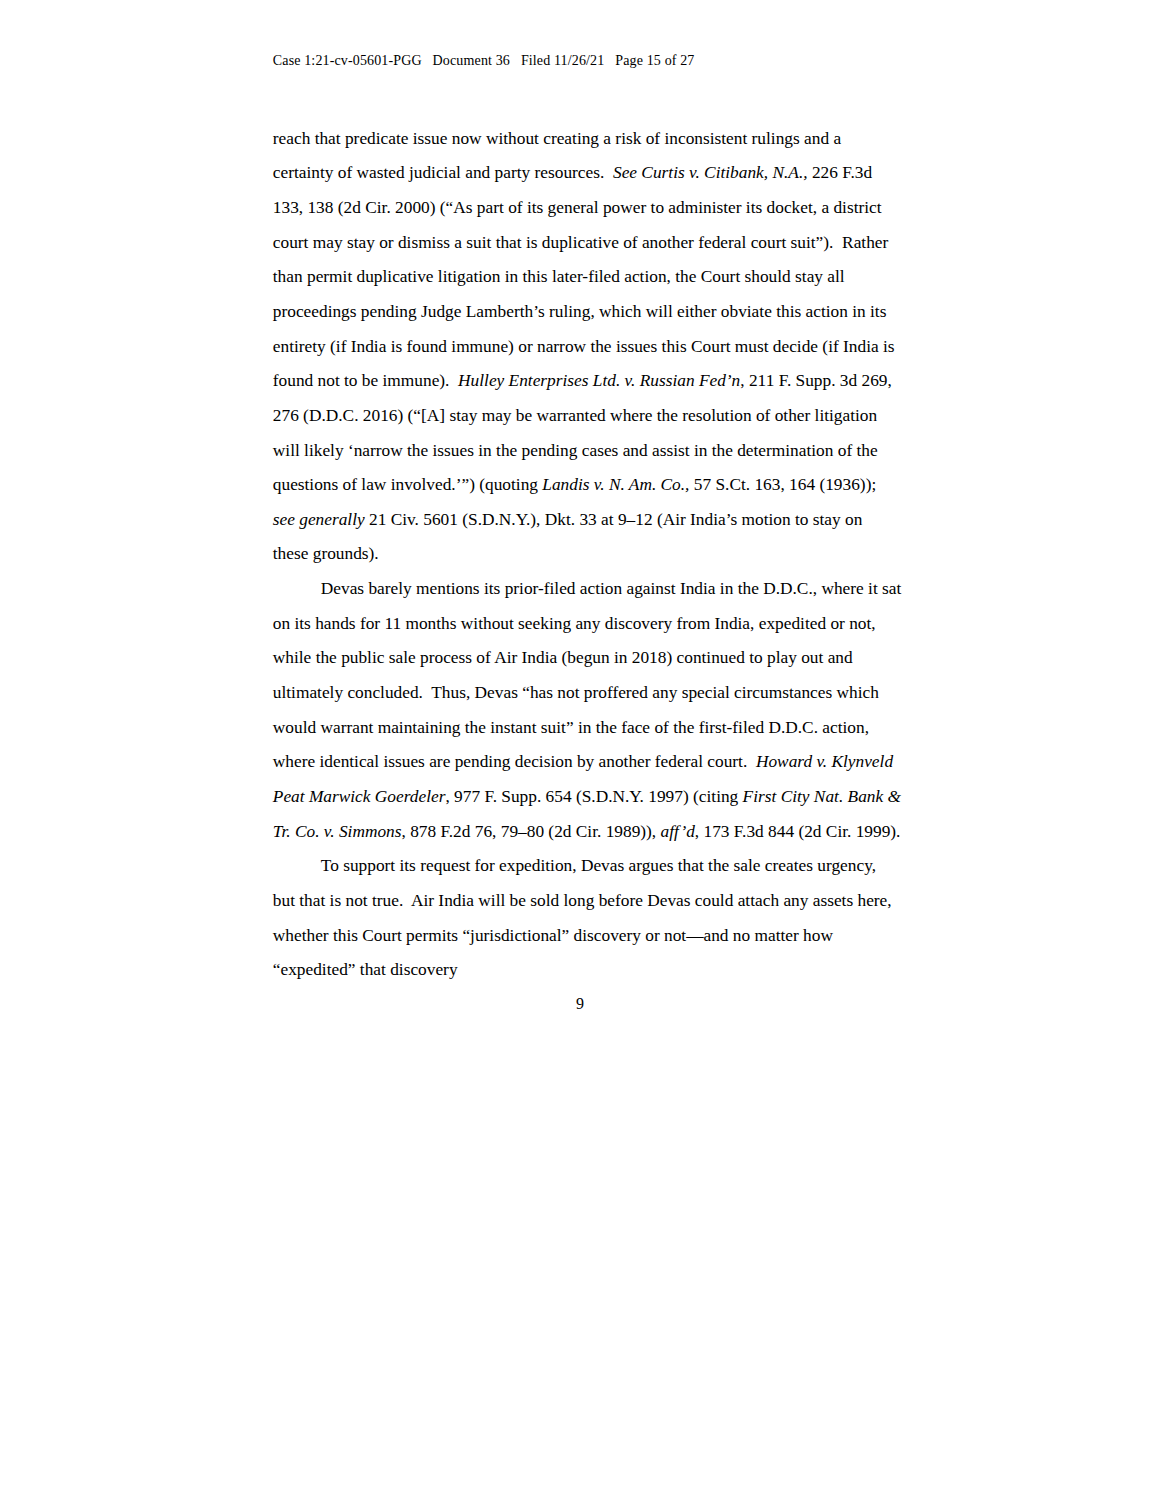Case 1:21-cv-05601-PGG Document 36 Filed 11/26/21 Page 15 of 27
reach that predicate issue now without creating a risk of inconsistent rulings and a certainty of wasted judicial and party resources. See Curtis v. Citibank, N.A., 226 F.3d 133, 138 (2d Cir. 2000) (“As part of its general power to administer its docket, a district court may stay or dismiss a suit that is duplicative of another federal court suit”). Rather than permit duplicative litigation in this later-filed action, the Court should stay all proceedings pending Judge Lamberth’s ruling, which will either obviate this action in its entirety (if India is found immune) or narrow the issues this Court must decide (if India is found not to be immune). Hulley Enterprises Ltd. v. Russian Fed’n, 211 F. Supp. 3d 269, 276 (D.D.C. 2016) (“[A] stay may be warranted where the resolution of other litigation will likely ‘narrow the issues in the pending cases and assist in the determination of the questions of law involved.’”) (quoting Landis v. N. Am. Co., 57 S.Ct. 163, 164 (1936)); see generally 21 Civ. 5601 (S.D.N.Y.), Dkt. 33 at 9–12 (Air India’s motion to stay on these grounds).
Devas barely mentions its prior-filed action against India in the D.D.C., where it sat on its hands for 11 months without seeking any discovery from India, expedited or not, while the public sale process of Air India (begun in 2018) continued to play out and ultimately concluded. Thus, Devas “has not proffered any special circumstances which would warrant maintaining the instant suit” in the face of the first-filed D.D.C. action, where identical issues are pending decision by another federal court. Howard v. Klynveld Peat Marwick Goerdeler, 977 F. Supp. 654 (S.D.N.Y. 1997) (citing First City Nat. Bank & Tr. Co. v. Simmons, 878 F.2d 76, 79–80 (2d Cir. 1989)), aff’d, 173 F.3d 844 (2d Cir. 1999).
To support its request for expedition, Devas argues that the sale creates urgency, but that is not true. Air India will be sold long before Devas could attach any assets here, whether this Court permits “jurisdictional” discovery or not—and no matter how “expedited” that discovery
9